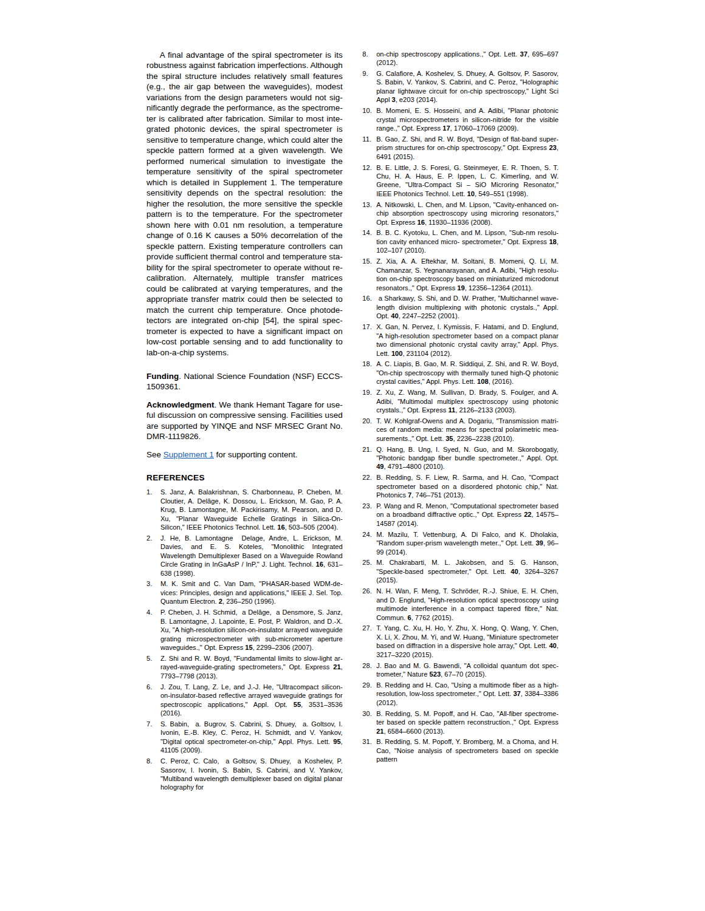A final advantage of the spiral spectrometer is its robustness against fabrication imperfections. Although the spiral structure includes relatively small features (e.g., the air gap between the waveguides), modest variations from the design parameters would not significantly degrade the performance, as the spectrometer is calibrated after fabrication. Similar to most integrated photonic devices, the spiral spectrometer is sensitive to temperature change, which could alter the speckle pattern formed at a given wavelength. We performed numerical simulation to investigate the temperature sensitivity of the spiral spectrometer which is detailed in Supplement 1. The temperature sensitivity depends on the spectral resolution: the higher the resolution, the more sensitive the speckle pattern is to the temperature. For the spectrometer shown here with 0.01 nm resolution, a temperature change of 0.16 K causes a 50% decorrelation of the speckle pattern. Existing temperature controllers can provide sufficient thermal control and temperature stability for the spiral spectrometer to operate without recalibration. Alternately, multiple transfer matrices could be calibrated at varying temperatures, and the appropriate transfer matrix could then be selected to match the current chip temperature. Once photodetectors are integrated on-chip [54], the spiral spectrometer is expected to have a significant impact on low-cost portable sensing and to add functionality to lab-on-a-chip systems.
Funding. National Science Foundation (NSF) ECCS-1509361.
Acknowledgment. We thank Hemant Tagare for useful discussion on compressive sensing. Facilities used are supported by YINQE and NSF MRSEC Grant No. DMR-1119826.
See Supplement 1 for supporting content.
References
S. Janz, A. Balakrishnan, S. Charbonneau, P. Cheben, M. Cloutier, A. Delâge, K. Dossou, L. Erickson, M. Gao, P. A. Krug, B. Lamontagne, M. Packirisamy, M. Pearson, and D. Xu, "Planar Waveguide Echelle Gratings in Silica-On-Silicon," IEEE Photonics Technol. Lett. 16, 503–505 (2004).
J. He, B. Lamontagne Delage, Andre, L. Erickson, M. Davies, and E. S. Koteles, "Monolithic Integrated Wavelength Demultiplexer Based on a Waveguide Rowland Circle Grating in InGaAsP / InP," J. Light. Technol. 16, 631–638 (1998).
M. K. Smit and C. Van Dam, "PHASAR-based WDM-devices: Principles, design and applications," IEEE J. Sel. Top. Quantum Electron. 2, 236–250 (1996).
P. Cheben, J. H. Schmid, a Delâge, a Densmore, S. Janz, B. Lamontagne, J. Lapointe, E. Post, P. Waldron, and D.-X. Xu, "A high-resolution silicon-on-insulator arrayed waveguide grating microspectrometer with sub-micrometer aperture waveguides.," Opt. Express 15, 2299–2306 (2007).
Z. Shi and R. W. Boyd, "Fundamental limits to slow-light arrayed-waveguide-grating spectrometers," Opt. Express 21, 7793–7798 (2013).
J. Zou, T. Lang, Z. Le, and J.-J. He, "Ultracompact silicon-on-insulator-based reflective arrayed waveguide gratings for spectroscopic applications," Appl. Opt. 55, 3531–3536 (2016).
S. Babin, a. Bugrov, S. Cabrini, S. Dhuey, a. Goltsov, I. Ivonin, E.-B. Kley, C. Peroz, H. Schmidt, and V. Yankov, "Digital optical spectrometer-on-chip," Appl. Phys. Lett. 95, 41105 (2009).
C. Peroz, C. Calo, a Goltsov, S. Dhuey, a Koshelev, P. Sasorov, I. Ivonin, S. Babin, S. Cabrini, and V. Yankov, "Multiband wavelength demultiplexer based on digital planar holography for
on-chip spectroscopy applications.," Opt. Lett. 37, 695–697 (2012).
G. Calafiore, A. Koshelev, S. Dhuey, A. Goltsov, P. Sasorov, S. Babin, V. Yankov, S. Cabrini, and C. Peroz, "Holographic planar lightwave circuit for on-chip spectroscopy," Light Sci Appl 3, e203 (2014).
B. Momeni, E. S. Hosseini, and A. Adibi, "Planar photonic crystal microspectrometers in silicon-nitride for the visible range.," Opt. Express 17, 17060–17069 (2009).
B. Gao, Z. Shi, and R. W. Boyd, "Design of flat-band superprism structures for on-chip spectroscopy," Opt. Express 23, 6491 (2015).
B. E. Little, J. S. Foresi, G. Steinmeyer, E. R. Thoen, S. T. Chu, H. A. Haus, E. P. Ippen, L. C. Kimerling, and W. Greene, "Ultra-Compact Si – SiO Microring Resonator," IEEE Photonics Technol. Lett. 10, 549–551 (1998).
A. Nitkowski, L. Chen, and M. Lipson, "Cavity-enhanced on-chip absorption spectroscopy using microring resonators," Opt. Express 16, 11930–11936 (2008).
B. B. C. Kyotoku, L. Chen, and M. Lipson, "Sub-nm resolution cavity enhanced micro- spectrometer," Opt. Express 18, 102–107 (2010).
Z. Xia, A. A. Eftekhar, M. Soltani, B. Momeni, Q. Li, M. Chamanzar, S. Yegnanarayanan, and A. Adibi, "High resolution on-chip spectroscopy based on miniaturized microdonut resonators.," Opt. Express 19, 12356–12364 (2011).
a Sharkawy, S. Shi, and D. W. Prather, "Multichannel wavelength division multiplexing with photonic crystals.," Appl. Opt. 40, 2247–2252 (2001).
X. Gan, N. Pervez, I. Kymissis, F. Hatami, and D. Englund, "A high-resolution spectrometer based on a compact planar two dimensional photonic crystal cavity array," Appl. Phys. Lett. 100, 231104 (2012).
A. C. Liapis, B. Gao, M. R. Siddiqui, Z. Shi, and R. W. Boyd, "On-chip spectroscopy with thermally tuned high-Q photonic crystal cavities," Appl. Phys. Lett. 108, (2016).
Z. Xu, Z. Wang, M. Sullivan, D. Brady, S. Foulger, and A. Adibi, "Multimodal multiplex spectroscopy using photonic crystals.," Opt. Express 11, 2126–2133 (2003).
T. W. Kohlgraf-Owens and A. Dogariu, "Transmission matrices of random media: means for spectral polarimetric measurements.," Opt. Lett. 35, 2236–2238 (2010).
Q. Hang, B. Ung, I. Syed, N. Guo, and M. Skorobogatiy, "Photonic bandgap fiber bundle spectrometer.," Appl. Opt. 49, 4791–4800 (2010).
B. Redding, S. F. Liew, R. Sarma, and H. Cao, "Compact spectrometer based on a disordered photonic chip," Nat. Photonics 7, 746–751 (2013).
P. Wang and R. Menon, "Computational spectrometer based on a broadband diffractive optic.," Opt. Express 22, 14575–14587 (2014).
M. Mazilu, T. Vettenburg, A. Di Falco, and K. Dholakia, "Random super-prism wavelength meter.," Opt. Lett. 39, 96–99 (2014).
M. Chakrabarti, M. L. Jakobsen, and S. G. Hanson, "Speckle-based spectrometer," Opt. Lett. 40, 3264–3267 (2015).
N. H. Wan, F. Meng, T. Schröder, R.-J. Shiue, E. H. Chen, and D. Englund, "High-resolution optical spectroscopy using multimode interference in a compact tapered fibre," Nat. Commun. 6, 7762 (2015).
T. Yang, C. Xu, H. Ho, Y. Zhu, X. Hong, Q. Wang, Y. Chen, X. Li, X. Zhou, M. Yi, and W. Huang, "Miniature spectrometer based on diffraction in a dispersive hole array," Opt. Lett. 40, 3217–3220 (2015).
J. Bao and M. G. Bawendi, "A colloidal quantum dot spectrometer," Nature 523, 67–70 (2015).
B. Redding and H. Cao, "Using a multimode fiber as a high-resolution, low-loss spectrometer.," Opt. Lett. 37, 3384–3386 (2012).
B. Redding, S. M. Popoff, and H. Cao, "All-fiber spectrometer based on speckle pattern reconstruction.," Opt. Express 21, 6584–6600 (2013).
B. Redding, S. M. Popoff, Y. Bromberg, M. a Choma, and H. Cao, "Noise analysis of spectrometers based on speckle pattern